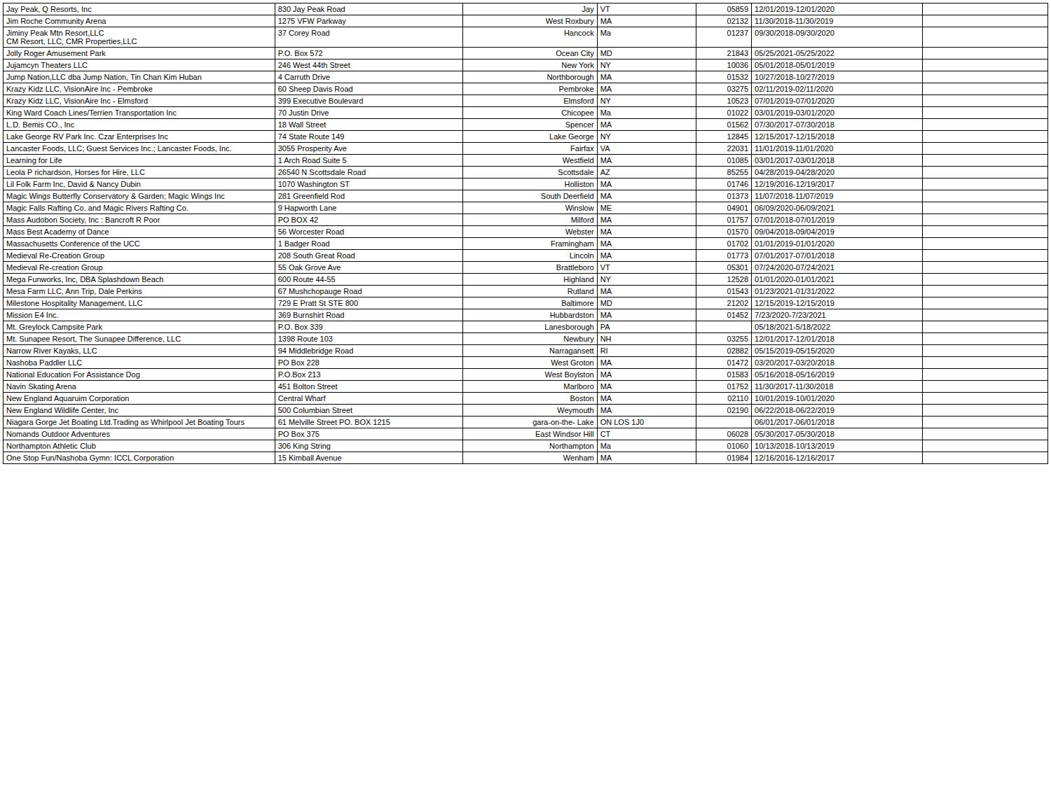| Jay Peak, Q Resorts, Inc | 830 Jay Peak Road | Jay | VT | 05859 | 12/01/2019-12/01/2020 | |
| Jim Roche Community Arena | 1275 VFW Parkway | West Roxbury | MA | 02132 | 11/30/2018-11/30/2019 | |
| Jiminy Peak Mtn Resort,LLC CM Resort, LLC, CMR Properties,LLC | 37 Corey Road | Hancock | Ma | 01237 | 09/30/2018-09/30/2020 | |
| Jolly Roger Amusement Park | P.O. Box 572 | Ocean City | MD | 21843 | 05/25/2021-05/25/2022 | |
| Jujamcyn Theaters LLC | 246 West 44th Street | New York | NY | 10036 | 05/01/2018-05/01/2019 | |
| Jump Nation,LLC dba Jump Nation, Tin Chan Kim Huban | 4 Carruth Drive | Northborough | MA | 01532 | 10/27/2018-10/27/2019 | |
| Krazy Kidz LLC, VisionAire Inc - Pembroke | 60 Sheep Davis Road | Pembroke | MA | 03275 | 02/11/2019-02/11/2020 | |
| Krazy Kidz LLC, VisionAire Inc - Elmsford | 399 Executive Boulevard | Elmsford | NY | 10523 | 07/01/2019-07/01/2020 | |
| King Ward Coach Lines/Terrien Transportation Inc | 70 Justin Drive | Chicopee | Ma | 01022 | 03/01/2019-03/01/2020 | |
| L.D. Bemis CO., Inc | 18 Wall Street | Spencer | MA | 01562 | 07/30/2017-07/30/2018 | |
| Lake George RV Park Inc. Czar Enterprises Inc | 74 State Route 149 | Lake George | NY | 12845 | 12/15/2017-12/15/2018 | |
| Lancaster Foods, LLC; Guest Services Inc.; Lancaster Foods, Inc. | 3055 Prosperity Ave | Fairfax | VA | 22031 | 11/01/2019-11/01/2020 | |
| Learning for Life | 1 Arch Road Suite 5 | Westfield | MA | 01085 | 03/01/2017-03/01/2018 | |
| Leola P richardson, Horses for Hire, LLC | 26540 N Scottsdale Road | Scottsdale | AZ | 85255 | 04/28/2019-04/28/2020 | |
| Lil Folk Farm Inc, David & Nancy Dubin | 1070 Washington ST | Holliston | MA | 01746 | 12/19/2016-12/19/2017 | |
| Magic Wings Butterfly Conservatory & Garden; Magic Wings Inc | 281 Greenfield Rod | South Deerfield | MA | 01373 | 11/07/2018-11/07/2019 | |
| Magic Falls Rafting Co. and Magic Rivers Rafting Co. | 9 Hapworth Lane | Winslow | ME | 04901 | 06/09/2020-06/09/2021 | |
| Mass Audobon Society, Inc : Bancroft R Poor | PO BOX 42 | Milford | MA | 01757 | 07/01/2018-07/01/2019 | |
| Mass Best Academy of Dance | 56 Worcester Road | Webster | MA | 01570 | 09/04/2018-09/04/2019 | |
| Massachusetts Conference of the UCC | 1 Badger Road | Framingham | MA | 01702 | 01/01/2019-01/01/2020 | |
| Medieval Re-Creation Group | 208 South Great Road | Lincoln | MA | 01773 | 07/01/2017-07/01/2018 | |
| Medieval Re-creation Group | 55 Oak Grove Ave | Brattleboro | VT | 05301 | 07/24/2020-07/24/2021 | |
| Mega Funworks, Inc, DBA Splashdown Beach | 600 Route 44-55 | Highland | NY | 12528 | 01/01/2020-01/01/2021 | |
| Mesa Farm LLC, Ann Trip, Dale Perkins | 67 Mushchopauge Road | Rutland | MA | 01543 | 01/23/2021-01/31/2022 | |
| Milestone Hospitality Management, LLC | 729 E Pratt St STE 800 | Baltimore | MD | 21202 | 12/15/2019-12/15/2019 | |
| Mission E4 Inc. | 369 Burnshirt Road | Hubbardston | MA | 01452 | 7/23/2020-7/23/2021 | |
| Mt. Greylock Campsite Park | P.O. Box 339 | Lanesborough | PA | | 05/18/2021-5/18/2022 | |
| Mt. Sunapee Resort, The Sunapee Difference, LLC | 1398 Route 103 | Newbury | NH | 03255 | 12/01/2017-12/01/2018 | |
| Narrow River Kayaks, LLC | 94 Middlebridge Road | Narragansett | RI | 02882 | 05/15/2019-05/15/2020 | |
| Nashoba Paddler LLC | PO Box 228 | West Groton | MA | 01472 | 03/20/2017-03/20/2018 | |
| National Education For Assistance Dog | P.O.Box 213 | West Boylston | MA | 01583 | 05/16/2018-05/16/2019 | |
| Navin Skating Arena | 451 Bolton Street | Marlboro | MA | 01752 | 11/30/2017-11/30/2018 | |
| New England Aquaruim Corporation | Central Wharf | Boston | MA | 02110 | 10/01/2019-10/01/2020 | |
| New England Wildlife Center, Inc | 500 Columbian Street | Weymouth | MA | 02190 | 06/22/2018-06/22/2019 | |
| Niagara Gorge Jet Boating Ltd.Trading as Whirlpool Jet Boating Tours | 61 Melville Street PO. BOX 1215 | gara-on-the- Lake | ON LOS 1J0 | | 06/01/2017-06/01/2018 | |
| Nomands Outdoor Adventures | PO Box 375 | East Windsor Hill | CT | 06028 | 05/30/2017-05/30/2018 | |
| Northampton Athletic Club | 306 King String | Northampton | Ma | 01060 | 10/13/2018-10/13/2019 | |
| One Stop Fun/Nashoba Gymn: ICCL Corporation | 15 Kimball Avenue | Wenham | MA | 01984 | 12/16/2016-12/16/2017 | |